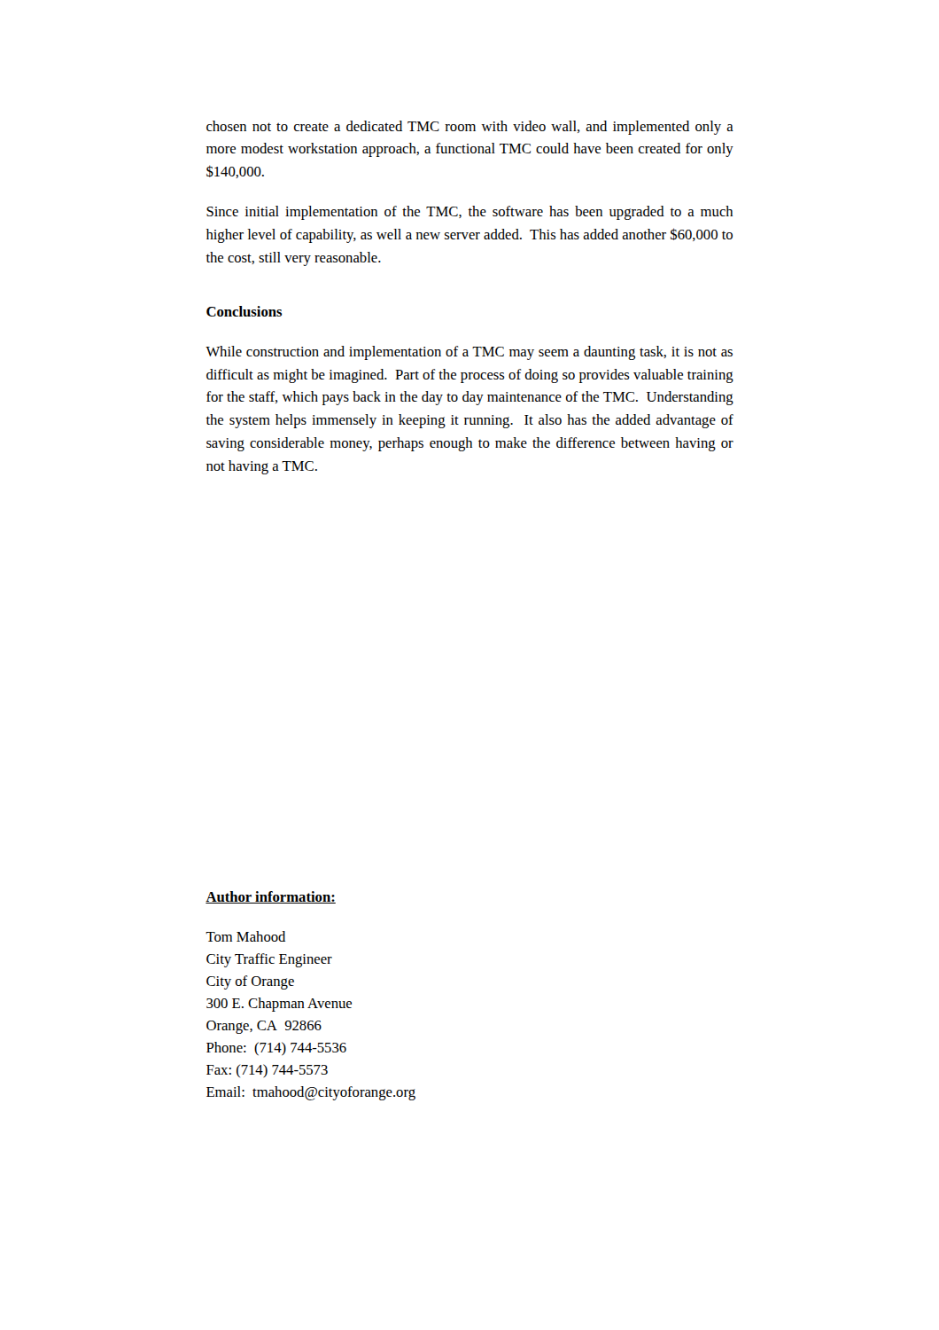chosen not to create a dedicated TMC room with video wall, and implemented only a more modest workstation approach, a functional TMC could have been created for only $140,000.
Since initial implementation of the TMC, the software has been upgraded to a much higher level of capability, as well a new server added. This has added another $60,000 to the cost, still very reasonable.
Conclusions
While construction and implementation of a TMC may seem a daunting task, it is not as difficult as might be imagined. Part of the process of doing so provides valuable training for the staff, which pays back in the day to day maintenance of the TMC. Understanding the system helps immensely in keeping it running. It also has the added advantage of saving considerable money, perhaps enough to make the difference between having or not having a TMC.
Author information:
Tom Mahood
City Traffic Engineer
City of Orange
300 E. Chapman Avenue
Orange, CA 92866
Phone: (714) 744-5536
Fax: (714) 744-5573
Email: tmahood@cityoforange.org